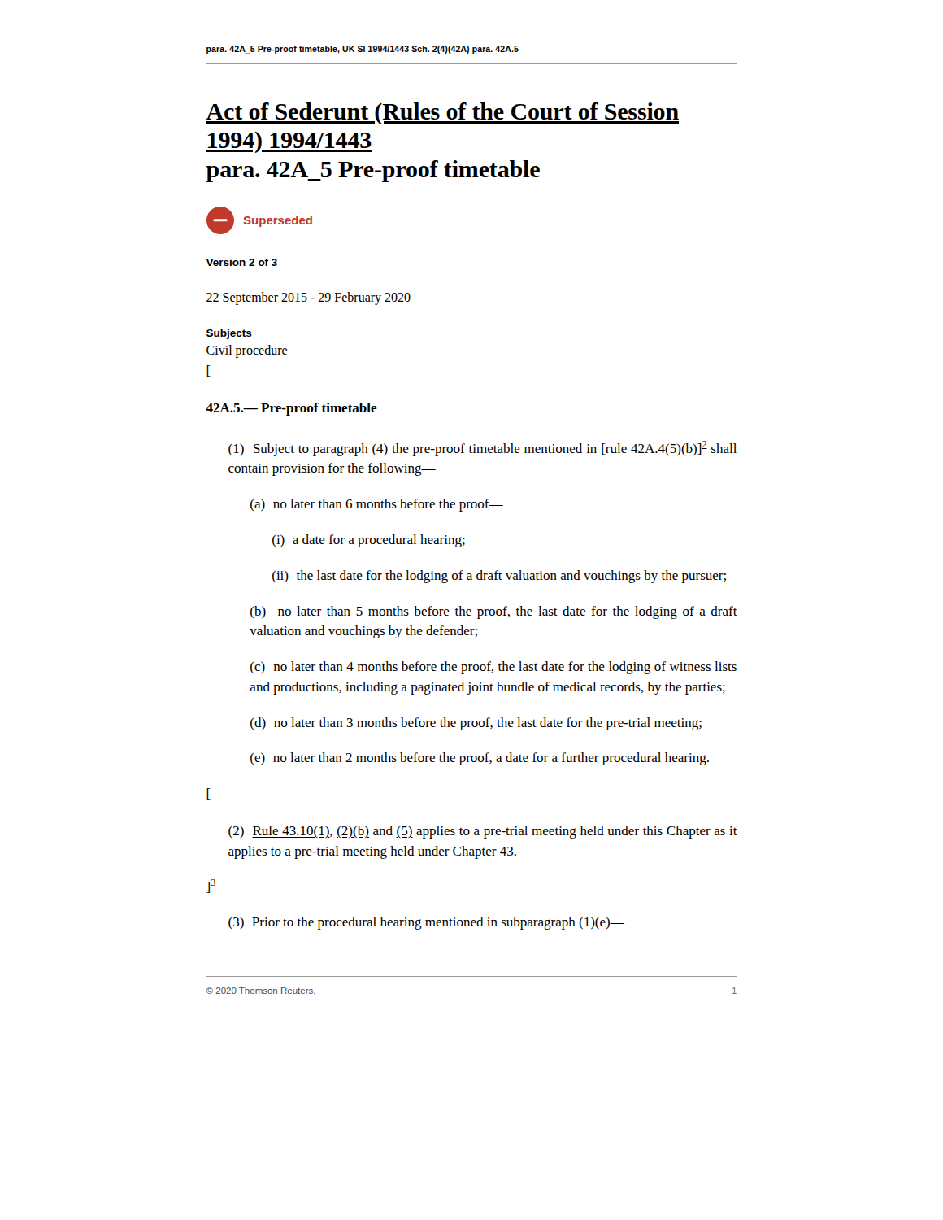para. 42A_5 Pre-proof timetable, UK SI 1994/1443 Sch. 2(4)(42A) para. 42A.5
Act of Sederunt (Rules of the Court of Session 1994) 1994/1443 para. 42A_5 Pre-proof timetable
Superseded
Version 2 of 3
22 September 2015 - 29 February 2020
Subjects
Civil procedure
[
42A.5.— Pre-proof timetable
(1) Subject to paragraph (4) the pre-proof timetable mentioned in [rule 42A.4(5)(b)]2 shall contain provision for the following—
(a) no later than 6 months before the proof—
(i) a date for a procedural hearing;
(ii) the last date for the lodging of a draft valuation and vouchings by the pursuer;
(b) no later than 5 months before the proof, the last date for the lodging of a draft valuation and vouchings by the defender;
(c) no later than 4 months before the proof, the last date for the lodging of witness lists and productions, including a paginated joint bundle of medical records, by the parties;
(d) no later than 3 months before the proof, the last date for the pre-trial meeting;
(e) no later than 2 months before the proof, a date for a further procedural hearing.
[
(2) Rule 43.10(1), (2)(b) and (5) applies to a pre-trial meeting held under this Chapter as it applies to a pre-trial meeting held under Chapter 43.
]3
(3) Prior to the procedural hearing mentioned in subparagraph (1)(e)—
© 2020 Thomson Reuters. 1